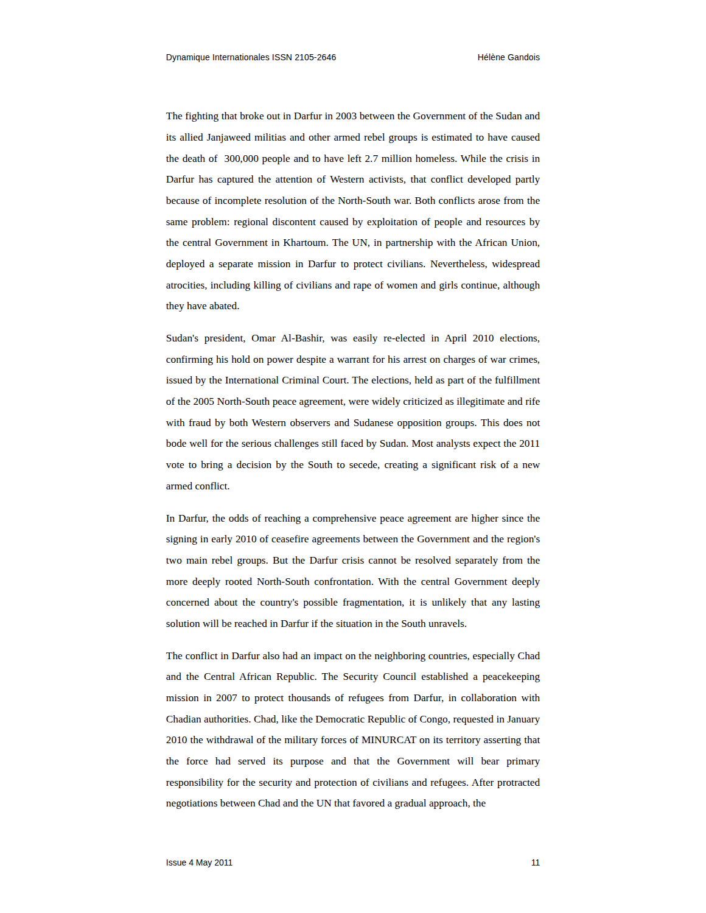Dynamique Internationales ISSN 2105-2646 Hélène Gandois
The fighting that broke out in Darfur in 2003 between the Government of the Sudan and its allied Janjaweed militias and other armed rebel groups is estimated to have caused the death of 300,000 people and to have left 2.7 million homeless. While the crisis in Darfur has captured the attention of Western activists, that conflict developed partly because of incomplete resolution of the North-South war. Both conflicts arose from the same problem: regional discontent caused by exploitation of people and resources by the central Government in Khartoum. The UN, in partnership with the African Union, deployed a separate mission in Darfur to protect civilians. Nevertheless, widespread atrocities, including killing of civilians and rape of women and girls continue, although they have abated.
Sudan's president, Omar Al-Bashir, was easily re-elected in April 2010 elections, confirming his hold on power despite a warrant for his arrest on charges of war crimes, issued by the International Criminal Court. The elections, held as part of the fulfillment of the 2005 North-South peace agreement, were widely criticized as illegitimate and rife with fraud by both Western observers and Sudanese opposition groups. This does not bode well for the serious challenges still faced by Sudan. Most analysts expect the 2011 vote to bring a decision by the South to secede, creating a significant risk of a new armed conflict.
In Darfur, the odds of reaching a comprehensive peace agreement are higher since the signing in early 2010 of ceasefire agreements between the Government and the region's two main rebel groups. But the Darfur crisis cannot be resolved separately from the more deeply rooted North-South confrontation. With the central Government deeply concerned about the country's possible fragmentation, it is unlikely that any lasting solution will be reached in Darfur if the situation in the South unravels.
The conflict in Darfur also had an impact on the neighboring countries, especially Chad and the Central African Republic. The Security Council established a peacekeeping mission in 2007 to protect thousands of refugees from Darfur, in collaboration with Chadian authorities. Chad, like the Democratic Republic of Congo, requested in January 2010 the withdrawal of the military forces of MINURCAT on its territory asserting that the force had served its purpose and that the Government will bear primary responsibility for the security and protection of civilians and refugees. After protracted negotiations between Chad and the UN that favored a gradual approach, the
Issue 4 May 2011 11